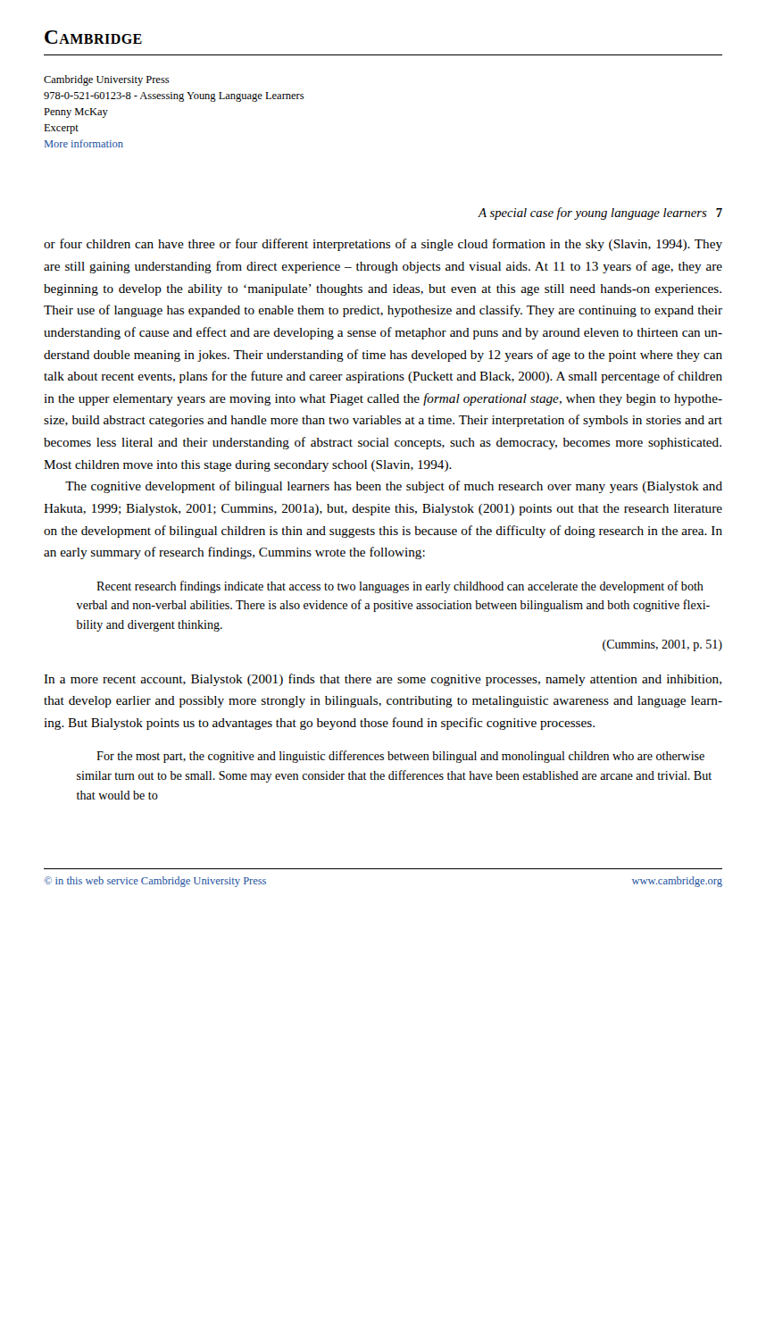Cambridge
Cambridge University Press
978-0-521-60123-8 - Assessing Young Language Learners
Penny McKay
Excerpt
More information
A special case for young language learners 7
or four children can have three or four different interpretations of a single cloud formation in the sky (Slavin, 1994). They are still gaining understanding from direct experience – through objects and visual aids. At 11 to 13 years of age, they are beginning to develop the ability to ‘manipulate’ thoughts and ideas, but even at this age still need hands-on experiences. Their use of language has expanded to enable them to predict, hypothesize and classify. They are continuing to expand their understanding of cause and effect and are developing a sense of metaphor and puns and by around eleven to thirteen can understand double meaning in jokes. Their understanding of time has developed by 12 years of age to the point where they can talk about recent events, plans for the future and career aspirations (Puckett and Black, 2000). A small percentage of children in the upper elementary years are moving into what Piaget called the formal operational stage, when they begin to hypothesize, build abstract categories and handle more than two variables at a time. Their interpretation of symbols in stories and art becomes less literal and their understanding of abstract social concepts, such as democracy, becomes more sophisticated. Most children move into this stage during secondary school (Slavin, 1994).
The cognitive development of bilingual learners has been the subject of much research over many years (Bialystok and Hakuta, 1999; Bialystok, 2001; Cummins, 2001a), but, despite this, Bialystok (2001) points out that the research literature on the development of bilingual children is thin and suggests this is because of the difficulty of doing research in the area. In an early summary of research findings, Cummins wrote the following:
Recent research findings indicate that access to two languages in early childhood can accelerate the development of both verbal and non-verbal abilities. There is also evidence of a positive association between bilingualism and both cognitive flexibility and divergent thinking. (Cummins, 2001, p. 51)
In a more recent account, Bialystok (2001) finds that there are some cognitive processes, namely attention and inhibition, that develop earlier and possibly more strongly in bilinguals, contributing to metalinguistic awareness and language learning. But Bialystok points us to advantages that go beyond those found in specific cognitive processes.
For the most part, the cognitive and linguistic differences between bilingual and monolingual children who are otherwise similar turn out to be small. Some may even consider that the differences that have been established are arcane and trivial. But that would be to
© in this web service Cambridge University Press
www.cambridge.org